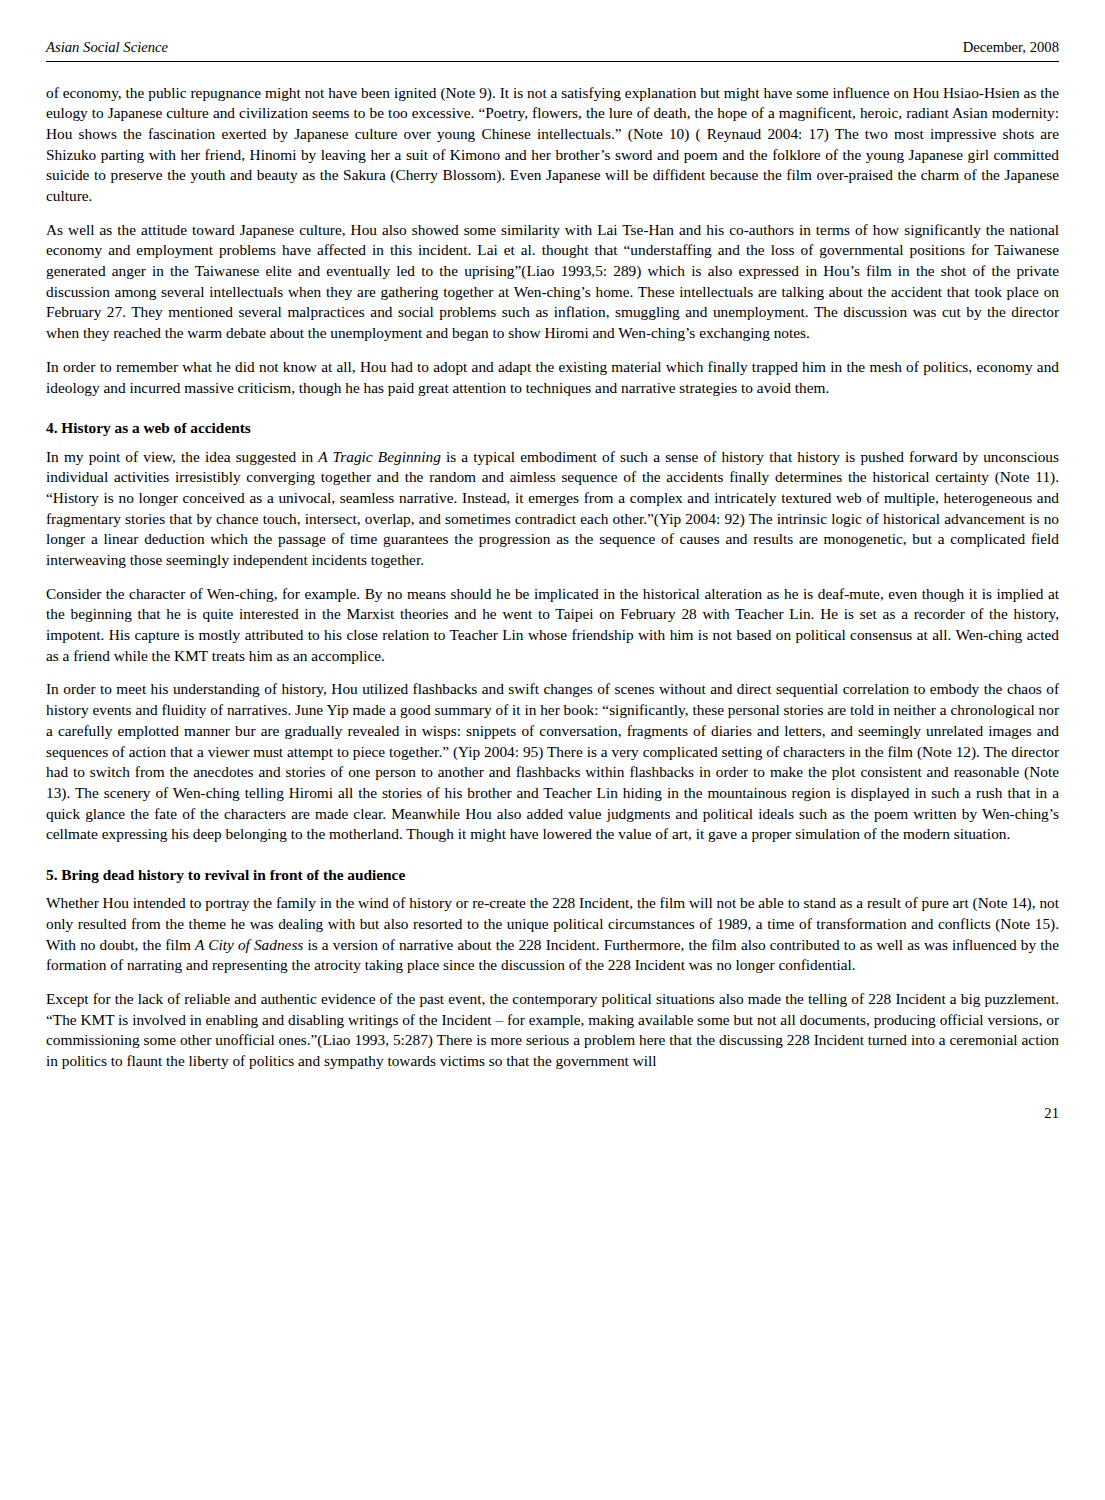Asian Social Science December, 2008
of economy, the public repugnance might not have been ignited (Note 9). It is not a satisfying explanation but might have some influence on Hou Hsiao-Hsien as the eulogy to Japanese culture and civilization seems to be too excessive. “Poetry, flowers, the lure of death, the hope of a magnificent, heroic, radiant Asian modernity: Hou shows the fascination exerted by Japanese culture over young Chinese intellectuals.” (Note 10) ( Reynaud 2004: 17) The two most impressive shots are Shizuko parting with her friend, Hinomi by leaving her a suit of Kimono and her brother’s sword and poem and the folklore of the young Japanese girl committed suicide to preserve the youth and beauty as the Sakura (Cherry Blossom). Even Japanese will be diffident because the film over-praised the charm of the Japanese culture.
As well as the attitude toward Japanese culture, Hou also showed some similarity with Lai Tse-Han and his co-authors in terms of how significantly the national economy and employment problems have affected in this incident. Lai et al. thought that “understaffing and the loss of governmental positions for Taiwanese generated anger in the Taiwanese elite and eventually led to the uprising”(Liao 1993,5: 289) which is also expressed in Hou’s film in the shot of the private discussion among several intellectuals when they are gathering together at Wen-ching’s home. These intellectuals are talking about the accident that took place on February 27. They mentioned several malpractices and social problems such as inflation, smuggling and unemployment. The discussion was cut by the director when they reached the warm debate about the unemployment and began to show Hiromi and Wen-ching’s exchanging notes.
In order to remember what he did not know at all, Hou had to adopt and adapt the existing material which finally trapped him in the mesh of politics, economy and ideology and incurred massive criticism, though he has paid great attention to techniques and narrative strategies to avoid them.
4. History as a web of accidents
In my point of view, the idea suggested in A Tragic Beginning is a typical embodiment of such a sense of history that history is pushed forward by unconscious individual activities irresistibly converging together and the random and aimless sequence of the accidents finally determines the historical certainty (Note 11). “History is no longer conceived as a univocal, seamless narrative. Instead, it emerges from a complex and intricately textured web of multiple, heterogeneous and fragmentary stories that by chance touch, intersect, overlap, and sometimes contradict each other.”(Yip 2004: 92) The intrinsic logic of historical advancement is no longer a linear deduction which the passage of time guarantees the progression as the sequence of causes and results are monogenetic, but a complicated field interweaving those seemingly independent incidents together.
Consider the character of Wen-ching, for example. By no means should he be implicated in the historical alteration as he is deaf-mute, even though it is implied at the beginning that he is quite interested in the Marxist theories and he went to Taipei on February 28 with Teacher Lin. He is set as a recorder of the history, impotent. His capture is mostly attributed to his close relation to Teacher Lin whose friendship with him is not based on political consensus at all. Wen-ching acted as a friend while the KMT treats him as an accomplice.
In order to meet his understanding of history, Hou utilized flashbacks and swift changes of scenes without and direct sequential correlation to embody the chaos of history events and fluidity of narratives. June Yip made a good summary of it in her book: “significantly, these personal stories are told in neither a chronological nor a carefully emplotted manner bur are gradually revealed in wisps: snippets of conversation, fragments of diaries and letters, and seemingly unrelated images and sequences of action that a viewer must attempt to piece together.” (Yip 2004: 95) There is a very complicated setting of characters in the film (Note 12). The director had to switch from the anecdotes and stories of one person to another and flashbacks within flashbacks in order to make the plot consistent and reasonable (Note 13). The scenery of Wen-ching telling Hiromi all the stories of his brother and Teacher Lin hiding in the mountainous region is displayed in such a rush that in a quick glance the fate of the characters are made clear. Meanwhile Hou also added value judgments and political ideals such as the poem written by Wen-ching’s cellmate expressing his deep belonging to the motherland. Though it might have lowered the value of art, it gave a proper simulation of the modern situation.
5. Bring dead history to revival in front of the audience
Whether Hou intended to portray the family in the wind of history or re-create the 228 Incident, the film will not be able to stand as a result of pure art (Note 14), not only resulted from the theme he was dealing with but also resorted to the unique political circumstances of 1989, a time of transformation and conflicts (Note 15). With no doubt, the film A City of Sadness is a version of narrative about the 228 Incident. Furthermore, the film also contributed to as well as was influenced by the formation of narrating and representing the atrocity taking place since the discussion of the 228 Incident was no longer confidential.
Except for the lack of reliable and authentic evidence of the past event, the contemporary political situations also made the telling of 228 Incident a big puzzlement. “The KMT is involved in enabling and disabling writings of the Incident – for example, making available some but not all documents, producing official versions, or commissioning some other unofficial ones.”(Liao 1993, 5:287) There is more serious a problem here that the discussing 228 Incident turned into a ceremonial action in politics to flaunt the liberty of politics and sympathy towards victims so that the government will
21